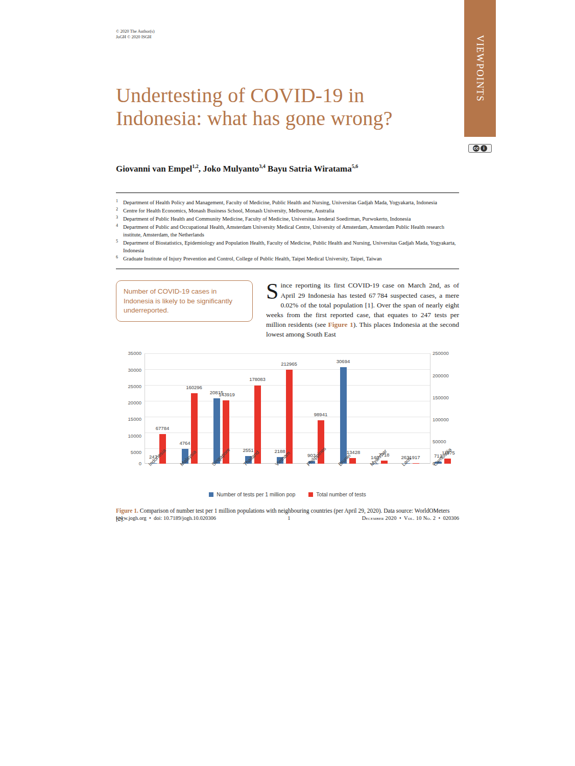VIEWPOINTS
cc i
© 2020 The Author(s)
JoGH © 2020 ISGH
Undertesting of COVID-19 in Indonesia: what has gone wrong?
Giovanni van Empel1,2, Joko Mulyanto3,4 Bayu Satria Wiratama5,6
1 Department of Health Policy and Management, Faculty of Medicine, Public Health and Nursing, Universitas Gadjah Mada, Yogyakarta, Indonesia
2 Centre for Health Economics, Monash Business School, Monash University, Melbourne, Australia
3 Department of Public Health and Community Medicine, Faculty of Medicine, Universitas Jenderal Soedirman, Purwokerto, Indonesia
4 Department of Public and Occupational Health, Amsterdam University Medical Centre, University of Amsterdam, Amsterdam Public Health research institute, Amsterdam, the Netherlands
5 Department of Biostatistics, Epidemiology and Population Health, Faculty of Medicine, Public Health and Nursing, Universitas Gadjah Mada, Yogyakarta, Indonesia
6 Graduate Institute of Injury Prevention and Control, College of Public Health, Taipei Medical University, Taipei, Taiwan
Number of COVID-19 cases in Indonesia is likely to be significantly underreported.
Since reporting its first COVID-19 case on March 2nd, as of April 29 Indonesia has tested 67 784 suspected cases, a mere 0.02% of the total population [1]. Over the span of nearly eight weeks from the first reported case, that equates to 247 tests per million residents (see Figure 1). This places Indonesia at the second lowest among South East
247
67784
Indonesia
4764
160296
Malaysia
20815
143919
Singapore
2551
178083
Thailand
2188
212965
Vietnam
903
98941
Philippines
30694
13428
Brunei
140
7718
Myanmar
2631917
Laos
712
11975
Cambodia
35000
30000
25000
20000
15000
10000
5000
0
250000
200000
150000
100000
50000
0
Number of tests per 1 million pop Total number of tests
Figure 1. Comparison of number test per 1 million populations with neighbouring countries (per April 29, 2020). Data source: WorldOMeters [2].
www.jogh.org • doi: 10.7189/jogh.10.020306
1
December 2020 • Vol. 10 No. 2 • 020306